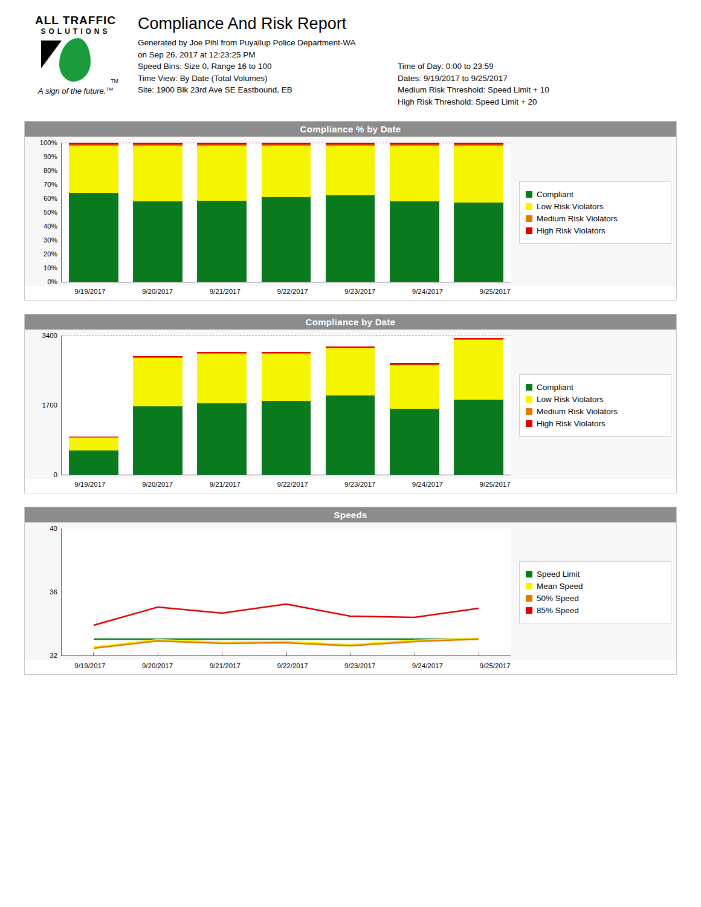ALL TRAFFIC
SOLUTIONS
TM
A sign of the future.TM
Compliance And Risk Report
Generated by Joe Pihl from Puyallup Police Department-WA
on Sep 26, 2017 at 12:23:25 PM
Speed Bins: Size 0, Range 16 to 100
Time of Day: 0:00 to 23:59
Time View: By Date (Total Volumes)
Dates: 9/19/2017 to 9/25/2017
Site: 1900 Blk 23rd Ave SE Eastbound, EB
Medium Risk Threshold: Speed Limit + 10
High Risk Threshold: Speed Limit + 20
Compliance % by Date
100% 90% 80% 70% 60% 50% 40% 30% 20% 10% 0%
Compliant
Low Risk Violators
Medium Risk Violators
High Risk Violators
9/19/20179/20/20179/21/20179/22/20179/23/20179/24/20179/25/2017
Compliance by Date
3400 1700 0
Compliant
Low Risk Violators
Medium Risk Violators
High Risk Violators
9/19/20179/20/20179/21/20179/22/20179/23/20179/24/20179/25/2017
Speeds
40 36 32
Speed Limit
Mean Speed
50% Speed
85% Speed
9/19/20179/20/20179/21/20179/22/20179/23/20179/24/20179/25/2017